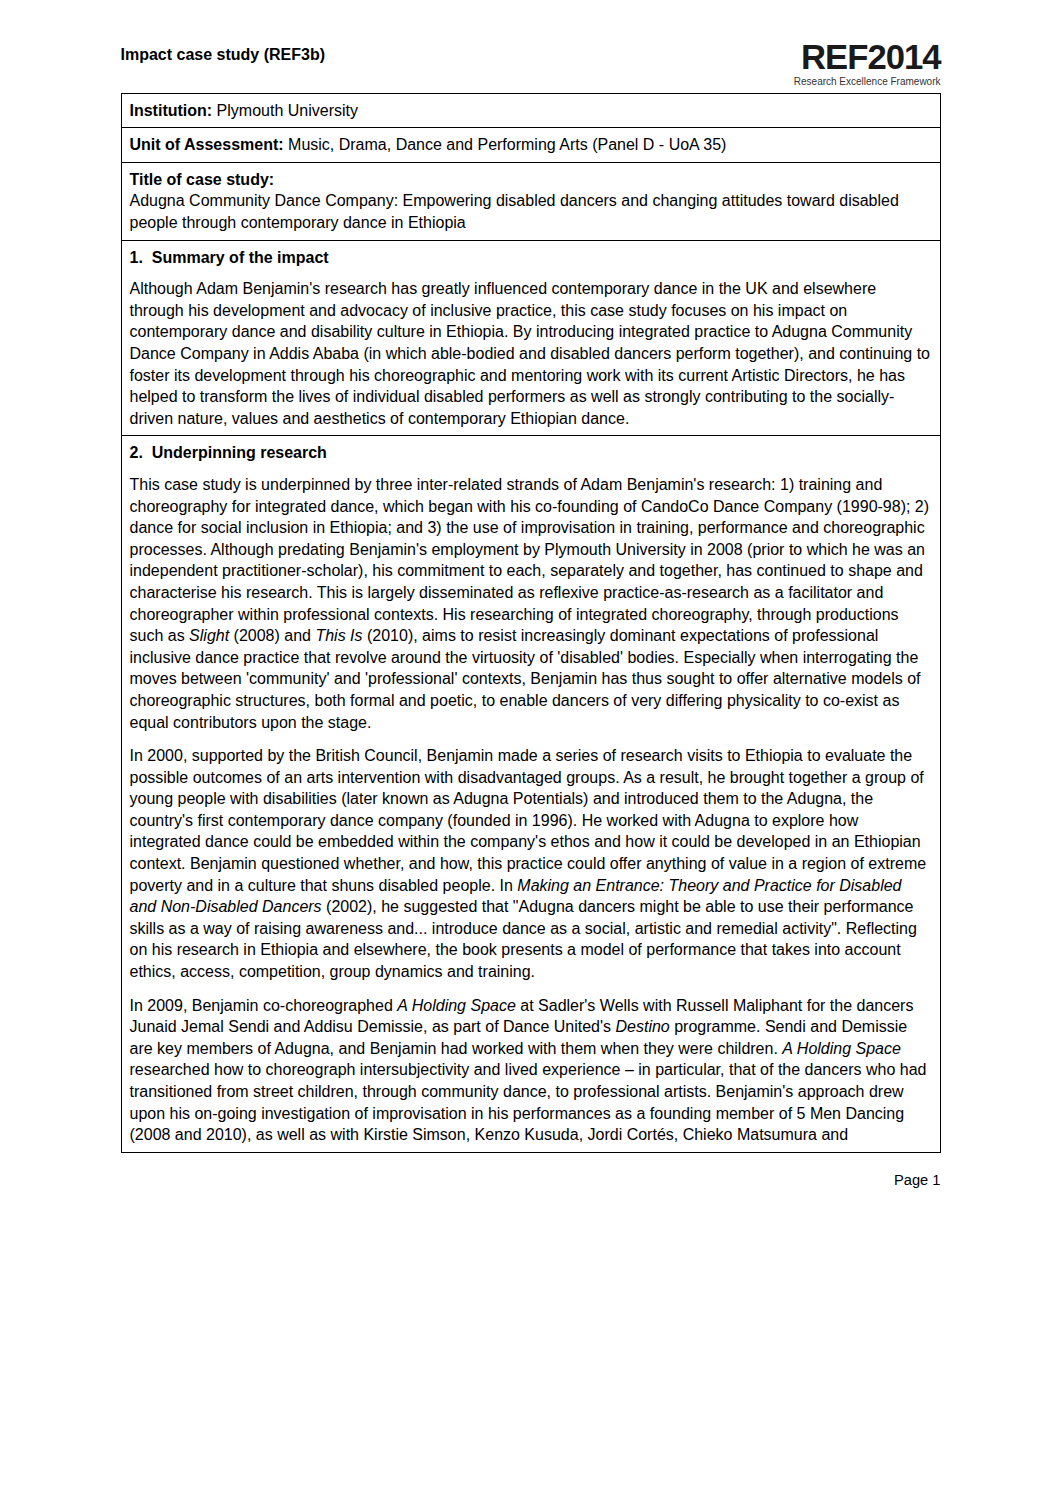Impact case study (REF3b)
REF2014 Research Excellence Framework
| Institution: Plymouth University |
| Unit of Assessment: Music, Drama, Dance and Performing Arts (Panel D - UoA 35) |
| Title of case study: Adugna Community Dance Company: Empowering disabled dancers and changing attitudes toward disabled people through contemporary dance in Ethiopia |
| 1. Summary of the impact Although Adam Benjamin's research has greatly influenced contemporary dance in the UK and elsewhere through his development and advocacy of inclusive practice, this case study focuses on his impact on contemporary dance and disability culture in Ethiopia. By introducing integrated practice to Adugna Community Dance Company in Addis Ababa (in which able-bodied and disabled dancers perform together), and continuing to foster its development through his choreographic and mentoring work with its current Artistic Directors, he has helped to transform the lives of individual disabled performers as well as strongly contributing to the socially-driven nature, values and aesthetics of contemporary Ethiopian dance. |
| 2. Underpinning research This case study is underpinned by three inter-related strands of Adam Benjamin's research: 1) training and choreography for integrated dance, which began with his co-founding of CandoCo Dance Company (1990-98); 2) dance for social inclusion in Ethiopia; and 3) the use of improvisation in training, performance and choreographic processes. Although predating Benjamin's employment by Plymouth University in 2008 (prior to which he was an independent practitioner-scholar), his commitment to each, separately and together, has continued to shape and characterise his research. This is largely disseminated as reflexive practice-as-research as a facilitator and choreographer within professional contexts. His researching of integrated choreography, through productions such as Slight (2008) and This Is (2010), aims to resist increasingly dominant expectations of professional inclusive dance practice that revolve around the virtuosity of 'disabled' bodies. Especially when interrogating the moves between 'community' and 'professional' contexts, Benjamin has thus sought to offer alternative models of choreographic structures, both formal and poetic, to enable dancers of very differing physicality to co-exist as equal contributors upon the stage. In 2000, supported by the British Council, Benjamin made a series of research visits to Ethiopia to evaluate the possible outcomes of an arts intervention with disadvantaged groups. As a result, he brought together a group of young people with disabilities (later known as Adugna Potentials) and introduced them to the Adugna, the country's first contemporary dance company (founded in 1996). He worked with Adugna to explore how integrated dance could be embedded within the company's ethos and how it could be developed in an Ethiopian context. Benjamin questioned whether, and how, this practice could offer anything of value in a region of extreme poverty and in a culture that shuns disabled people. In Making an Entrance: Theory and Practice for Disabled and Non-Disabled Dancers (2002), he suggested that "Adugna dancers might be able to use their performance skills as a way of raising awareness and... introduce dance as a social, artistic and remedial activity". Reflecting on his research in Ethiopia and elsewhere, the book presents a model of performance that takes into account ethics, access, competition, group dynamics and training. In 2009, Benjamin co-choreographed A Holding Space at Sadler's Wells with Russell Maliphant for the dancers Junaid Jemal Sendi and Addisu Demissie, as part of Dance United's Destino programme. Sendi and Demissie are key members of Adugna, and Benjamin had worked with them when they were children. A Holding Space researched how to choreograph intersubjectivity and lived experience – in particular, that of the dancers who had transitioned from street children, through community dance, to professional artists. Benjamin's approach drew upon his on-going investigation of improvisation in his performances as a founding member of 5 Men Dancing (2008 and 2010), as well as with Kirstie Simson, Kenzo Kusuda, Jordi Cortés, Chieko Matsumura and |
Page 1